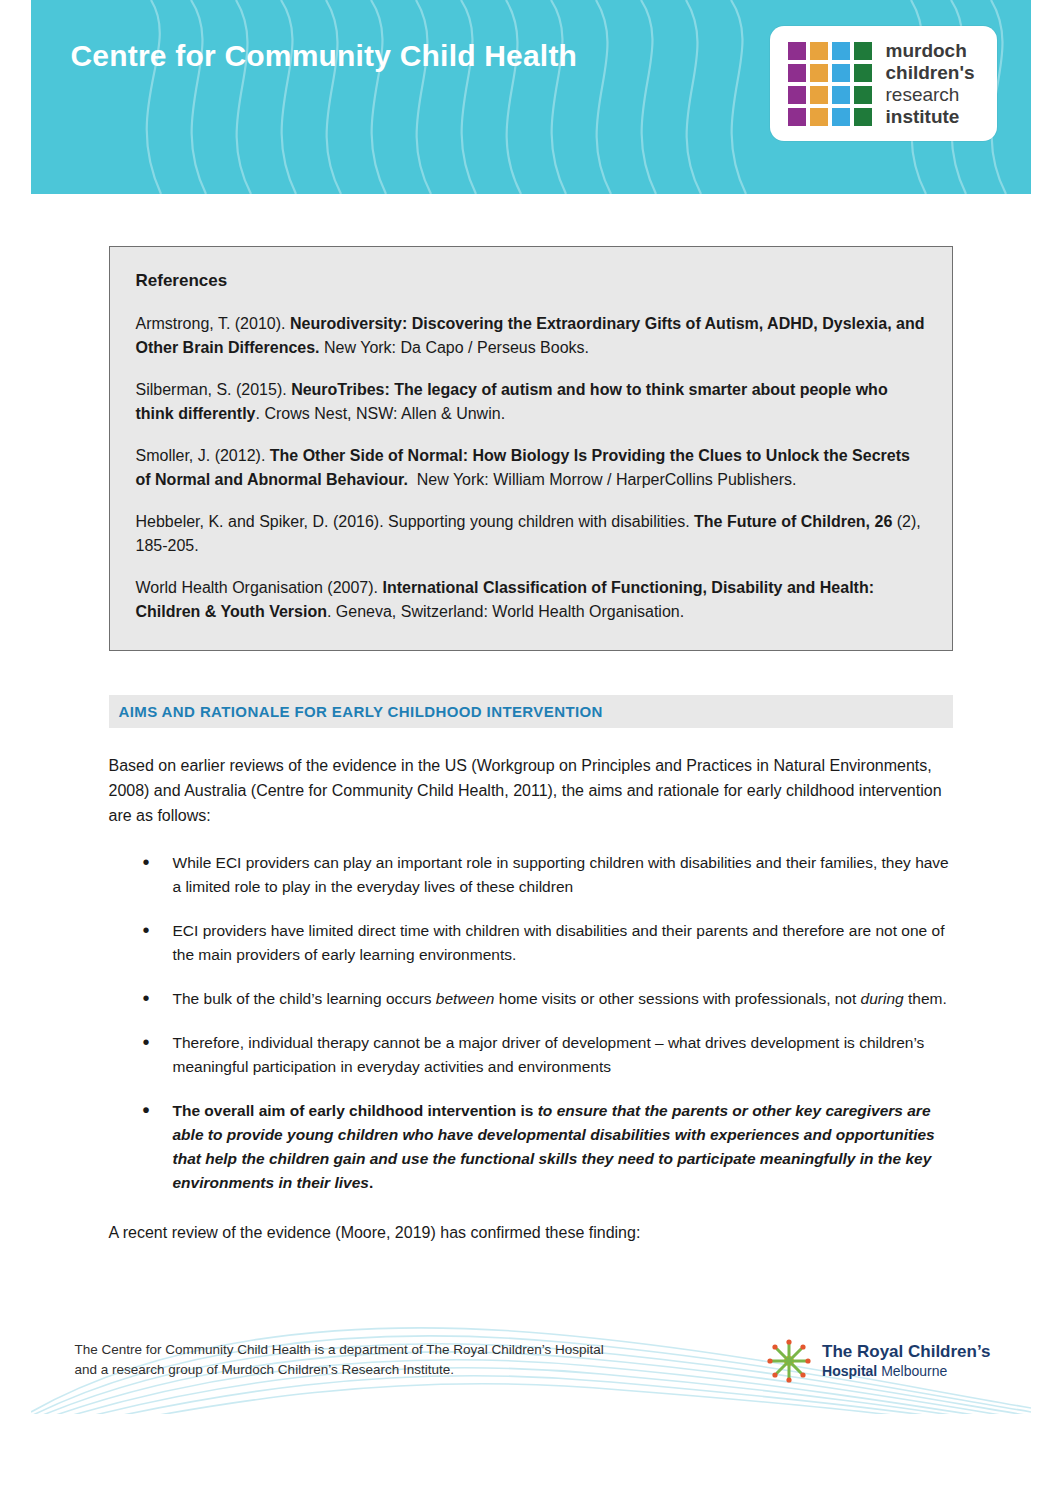Centre for Community Child Health
murdoch
children's
research
institute
References
Armstrong, T. (2010). Neurodiversity: Discovering the Extraordinary Gifts of Autism, ADHD, Dyslexia, and Other Brain Differences. New York: Da Capo / Perseus Books.
Silberman, S. (2015). NeuroTribes: The legacy of autism and how to think smarter about people who think differently. Crows Nest, NSW: Allen & Unwin.
Smoller, J. (2012). The Other Side of Normal: How Biology Is Providing the Clues to Unlock the Secrets of Normal and Abnormal Behaviour. New York: William Morrow / HarperCollins Publishers.
Hebbeler, K. and Spiker, D. (2016). Supporting young children with disabilities. The Future of Children, 26 (2), 185-205.
World Health Organisation (2007). International Classification of Functioning, Disability and Health: Children & Youth Version. Geneva, Switzerland: World Health Organisation.
AIMS AND RATIONALE FOR EARLY CHILDHOOD INTERVENTION
Based on earlier reviews of the evidence in the US (Workgroup on Principles and Practices in Natural Environments, 2008) and Australia (Centre for Community Child Health, 2011), the aims and rationale for early childhood intervention are as follows:
While ECI providers can play an important role in supporting children with disabilities and their families, they have a limited role to play in the everyday lives of these children
ECI providers have limited direct time with children with disabilities and their parents and therefore are not one of the main providers of early learning environments.
The bulk of the child’s learning occurs between home visits or other sessions with professionals, not during them.
Therefore, individual therapy cannot be a major driver of development – what drives development is children’s meaningful participation in everyday activities and environments
The overall aim of early childhood intervention is to ensure that the parents or other key caregivers are able to provide young children who have developmental disabilities with experiences and opportunities that help the children gain and use the functional skills they need to participate meaningfully in the key environments in their lives.
A recent review of the evidence (Moore, 2019) has confirmed these finding:
The Centre for Community Child Health is a department of The Royal Children’s Hospital
and a research group of Murdoch Children’s Research Institute.
The Royal Children’s
Hospital Melbourne